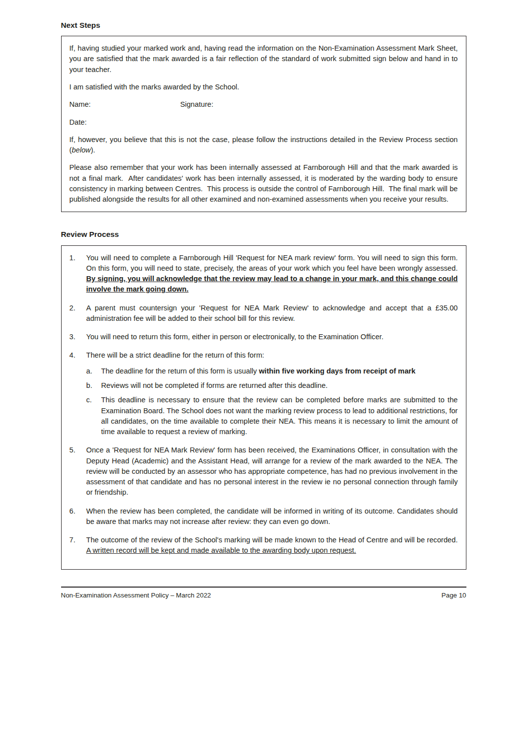Next Steps
If, having studied your marked work and, having read the information on the Non-Examination Assessment Mark Sheet, you are satisfied that the mark awarded is a fair reflection of the standard of work submitted sign below and hand in to your teacher.
I am satisfied with the marks awarded by the School.
Name:Signature:
Date:
If, however, you believe that this is not the case, please follow the instructions detailed in the Review Process section (below).
Please also remember that your work has been internally assessed at Farnborough Hill and that the mark awarded is not a final mark. After candidates' work has been internally assessed, it is moderated by the warding body to ensure consistency in marking between Centres. This process is outside the control of Farnborough Hill. The final mark will be published alongside the results for all other examined and non-examined assessments when you receive your results.
Review Process
You will need to complete a Farnborough Hill 'Request for NEA mark review' form. You will need to sign this form. On this form, you will need to state, precisely, the areas of your work which you feel have been wrongly assessed. By signing, you will acknowledge that the review may lead to a change in your mark, and this change could involve the mark going down.
A parent must countersign your 'Request for NEA Mark Review' to acknowledge and accept that a £35.00 administration fee will be added to their school bill for this review.
You will need to return this form, either in person or electronically, to the Examination Officer.
There will be a strict deadline for the return of this form:
The deadline for the return of this form is usually within five working days from receipt of mark
Reviews will not be completed if forms are returned after this deadline.
This deadline is necessary to ensure that the review can be completed before marks are submitted to the Examination Board. The School does not want the marking review process to lead to additional restrictions, for all candidates, on the time available to complete their NEA. This means it is necessary to limit the amount of time available to request a review of marking.
Once a 'Request for NEA Mark Review' form has been received, the Examinations Officer, in consultation with the Deputy Head (Academic) and the Assistant Head, will arrange for a review of the mark awarded to the NEA. The review will be conducted by an assessor who has appropriate competence, has had no previous involvement in the assessment of that candidate and has no personal interest in the review ie no personal connection through family or friendship.
When the review has been completed, the candidate will be informed in writing of its outcome. Candidates should be aware that marks may not increase after review: they can even go down.
The outcome of the review of the School's marking will be made known to the Head of Centre and will be recorded. A written record will be kept and made available to the awarding body upon request.
Non-Examination Assessment Policy – March 2022 Page 10